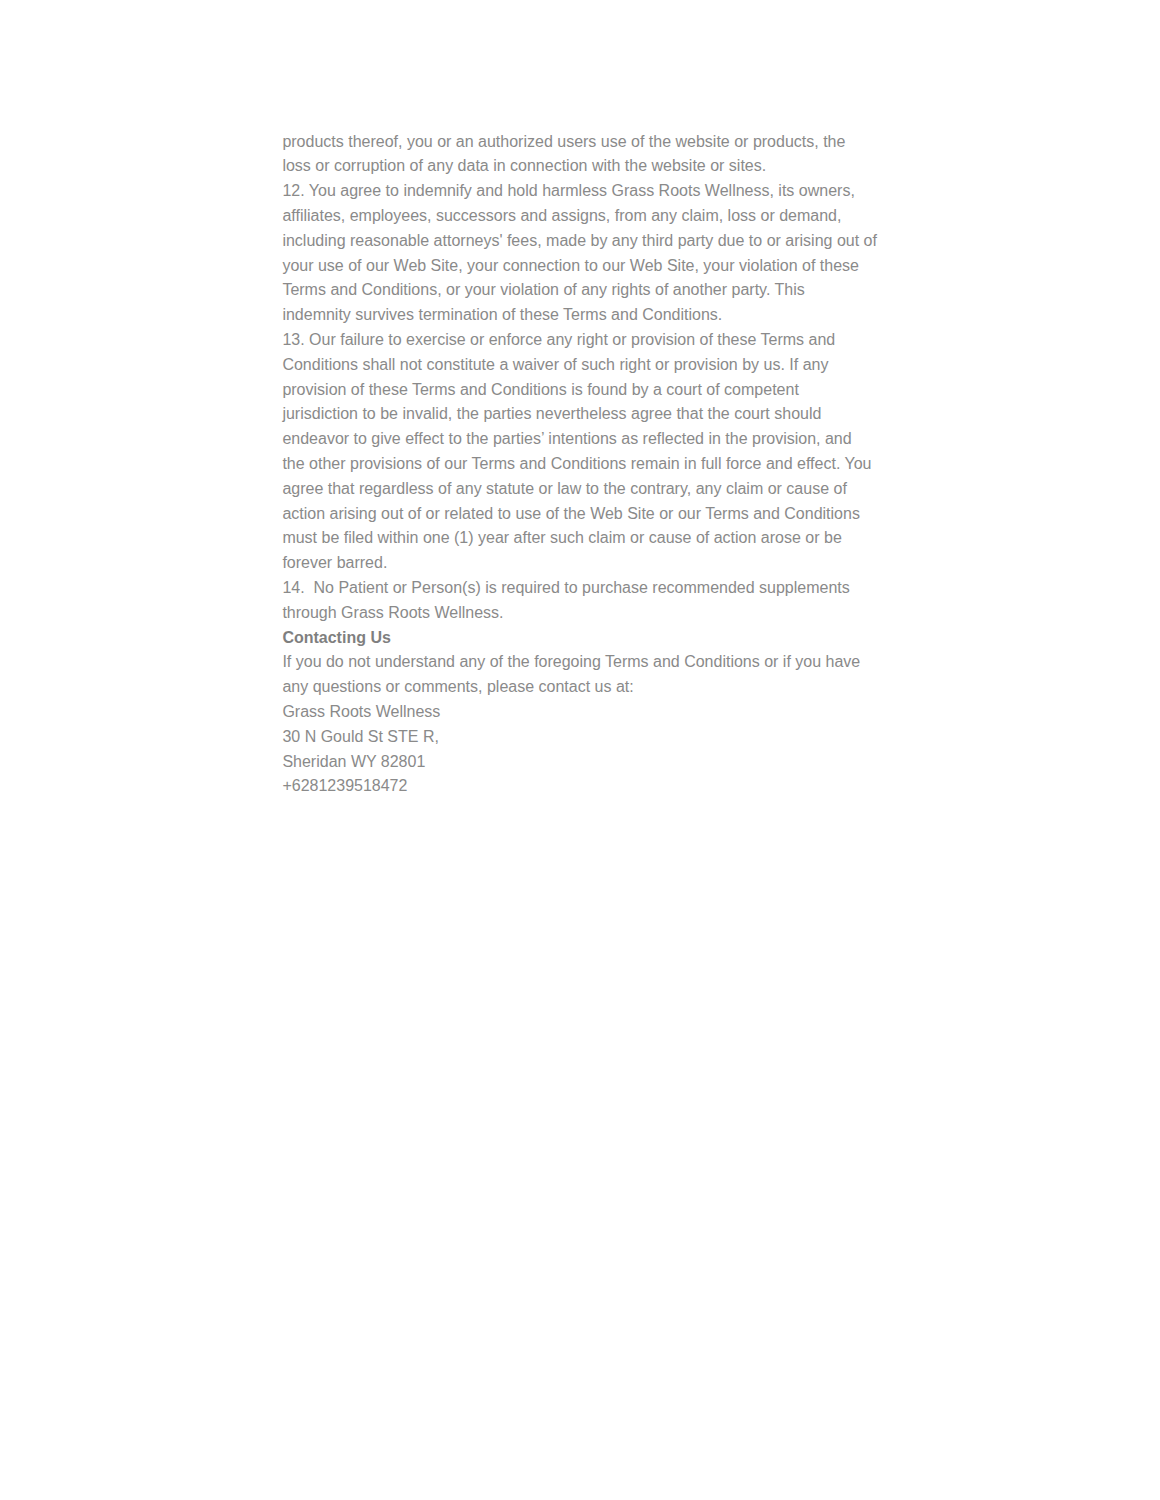products thereof, you or an authorized users use of the website or products, the loss or corruption of any data in connection with the website or sites.
12. You agree to indemnify and hold harmless Grass Roots Wellness, its owners, affiliates, employees, successors and assigns, from any claim, loss or demand, including reasonable attorneys' fees, made by any third party due to or arising out of your use of our Web Site, your connection to our Web Site, your violation of these Terms and Conditions, or your violation of any rights of another party. This indemnity survives termination of these Terms and Conditions.
13. Our failure to exercise or enforce any right or provision of these Terms and Conditions shall not constitute a waiver of such right or provision by us. If any provision of these Terms and Conditions is found by a court of competent jurisdiction to be invalid, the parties nevertheless agree that the court should endeavor to give effect to the parties’ intentions as reflected in the provision, and the other provisions of our Terms and Conditions remain in full force and effect. You agree that regardless of any statute or law to the contrary, any claim or cause of action arising out of or related to use of the Web Site or our Terms and Conditions must be filed within one (1) year after such claim or cause of action arose or be forever barred.
14. No Patient or Person(s) is required to purchase recommended supplements through Grass Roots Wellness.
Contacting Us
If you do not understand any of the foregoing Terms and Conditions or if you have any questions or comments, please contact us at:
Grass Roots Wellness
30 N Gould St STE R,
Sheridan WY 82801
+6281239518472